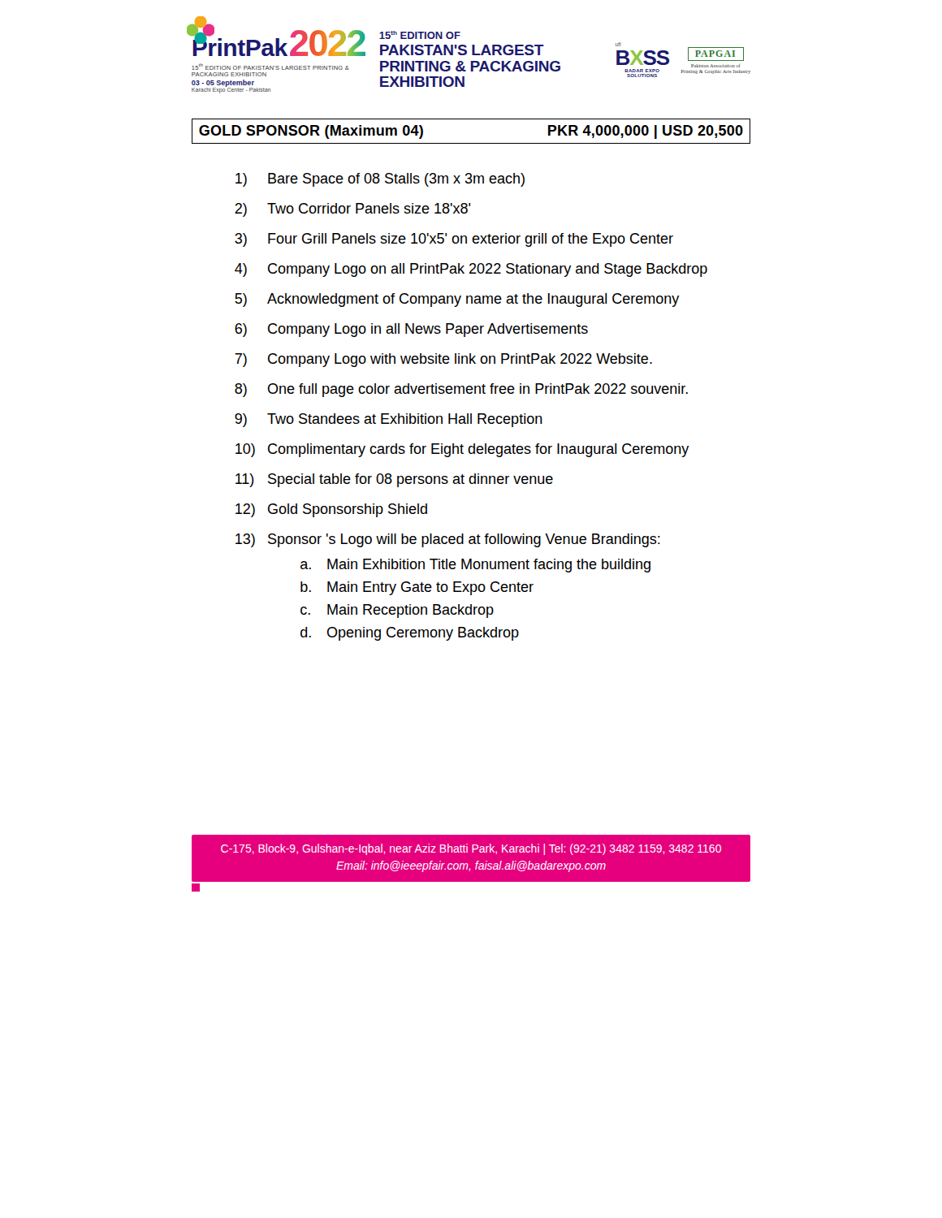Print Pak 2022
15th EDITION OF PAKISTAN'S LARGEST PRINTING & PACKAGING EXHIBITION
03 - 05 September
Karachi Expo Center - Pakistan
15th EDITION OF
PAKISTAN'S LARGEST
PRINTING & PACKAGING EXHIBITION
ufi
BXSS
BADAR EXPO
SOLUTIONS
PAPGAI
Pakistan Association of
Printing & Graphic Arts Industry
GOLD SPONSOR (Maximum 04) PKR 4,000,000 | USD 20,500
Bare Space of 08 Stalls (3m x 3m each)
Two Corridor Panels size 18'x8'
Four Grill Panels size 10'x5' on exterior grill of the Expo Center
Company Logo on all PrintPak 2022 Stationary and Stage Backdrop
Acknowledgment of Company name at the Inaugural Ceremony
Company Logo in all News Paper Advertisements
Company Logo with website link on PrintPak 2022 Website.
One full page color advertisement free in PrintPak 2022 souvenir.
Two Standees at Exhibition Hall Reception
Complimentary cards for Eight delegates for Inaugural Ceremony
Special table for 08 persons at dinner venue
Gold Sponsorship Shield
Sponsor 's Logo will be placed at following Venue Brandings:
Main Exhibition Title Monument facing the building
Main Entry Gate to Expo Center
Main Reception Backdrop
Opening Ceremony Backdrop
C-175, Block-9, Gulshan-e-Iqbal, near Aziz Bhatti Park, Karachi | Tel: (92-21) 3482 1159, 3482 1160
Email: info@ieeepfair.com, faisal.ali@badarexpo.com